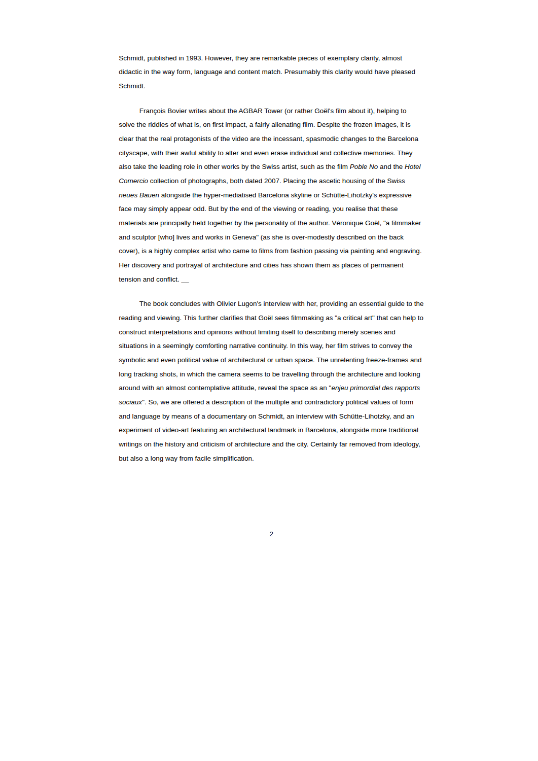Schmidt, published in 1993. However, they are remarkable pieces of exemplary clarity, almost didactic in the way form, language and content match. Presumably this clarity would have pleased Schmidt.
François Bovier writes about the AGBAR Tower (or rather Goël's film about it), helping to solve the riddles of what is, on first impact, a fairly alienating film. Despite the frozen images, it is clear that the real protagonists of the video are the incessant, spasmodic changes to the Barcelona cityscape, with their awful ability to alter and even erase individual and collective memories. They also take the leading role in other works by the Swiss artist, such as the film Poble No and the Hotel Comercio collection of photographs, both dated 2007. Placing the ascetic housing of the Swiss neues Bauen alongside the hyper-mediatised Barcelona skyline or Schütte-Lihotzky's expressive face may simply appear odd. But by the end of the viewing or reading, you realise that these materials are principally held together by the personality of the author. Véronique Goël, "a filmmaker and sculptor [who] lives and works in Geneva" (as she is over-modestly described on the back cover), is a highly complex artist who came to films from fashion passing via painting and engraving. Her discovery and portrayal of architecture and cities has shown them as places of permanent tension and conflict. __
The book concludes with Olivier Lugon's interview with her, providing an essential guide to the reading and viewing. This further clarifies that Goël sees filmmaking as "a critical art" that can help to construct interpretations and opinions without limiting itself to describing merely scenes and situations in a seemingly comforting narrative continuity. In this way, her film strives to convey the symbolic and even political value of architectural or urban space. The unrelenting freeze-frames and long tracking shots, in which the camera seems to be travelling through the architecture and looking around with an almost contemplative attitude, reveal the space as an "enjeu primordial des rapports sociaux". So, we are offered a description of the multiple and contradictory political values of form and language by means of a documentary on Schmidt, an interview with Schütte-Lihotzky, and an experiment of video-art featuring an architectural landmark in Barcelona, alongside more traditional writings on the history and criticism of architecture and the city. Certainly far removed from ideology, but also a long way from facile simplification.
2